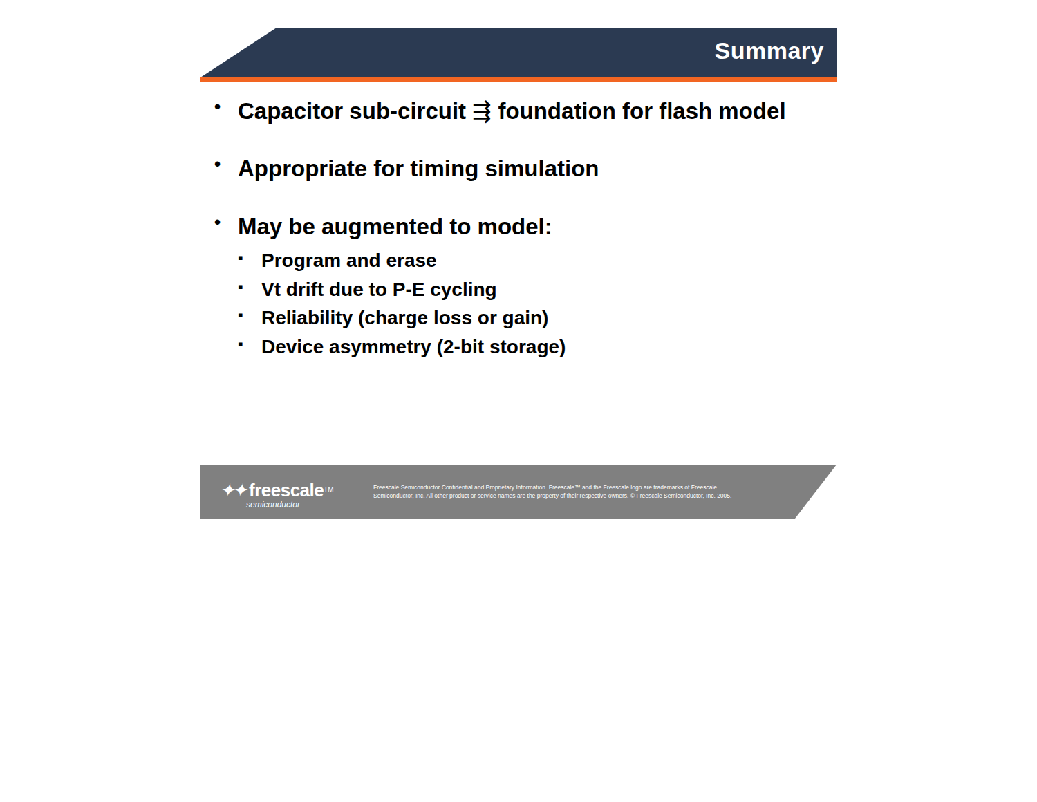Summary
Capacitor sub-circuit ⇶ foundation for flash model
Appropriate for timing simulation
May be augmented to model:
Program and erase
Vt drift due to P-E cycling
Reliability (charge loss or gain)
Device asymmetry (2-bit storage)
✦✦freescale TM semiconductor
Freescale Semiconductor Confidential and Proprietary Information. Freescale™ and the Freescale logo are trademarks of Freescale
Semiconductor, Inc. All other product or service names are the property of their respective owners. © Freescale Semiconductor, Inc. 2005.